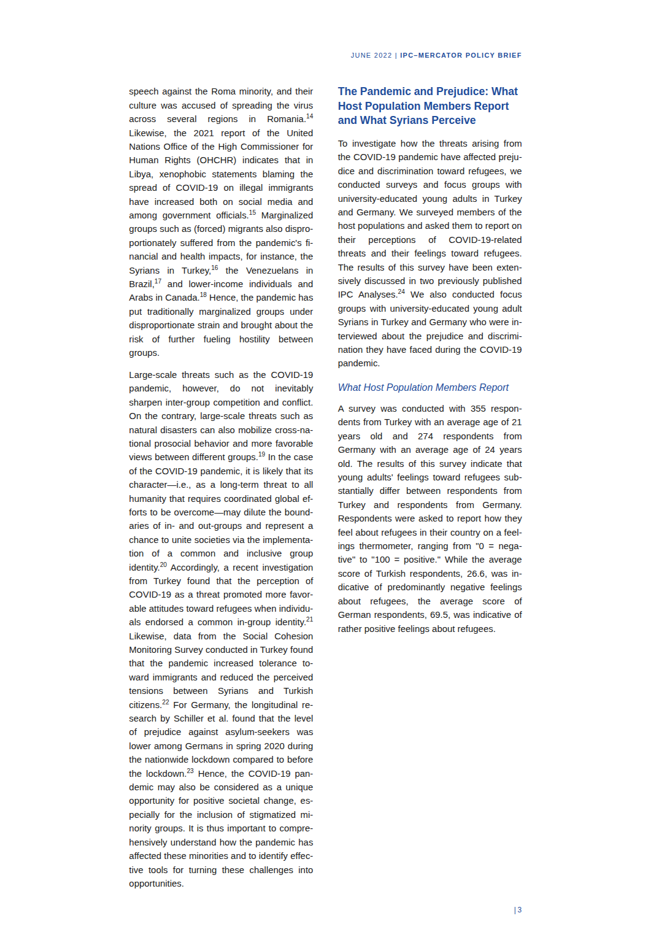JUNE 2022 | IPC–MERCATOR POLICY BRIEF
speech against the Roma minority, and their culture was accused of spreading the virus across several regions in Romania.14 Likewise, the 2021 report of the United Nations Office of the High Commissioner for Human Rights (OHCHR) indicates that in Libya, xenophobic statements blaming the spread of COVID-19 on illegal immigrants have increased both on social media and among government officials.15 Marginalized groups such as (forced) migrants also disproportionately suffered from the pandemic's financial and health impacts, for instance, the Syrians in Turkey,16 the Venezuelans in Brazil,17 and lower-income individuals and Arabs in Canada.18 Hence, the pandemic has put traditionally marginalized groups under disproportionate strain and brought about the risk of further fueling hostility between groups.
Large-scale threats such as the COVID-19 pandemic, however, do not inevitably sharpen inter-group competition and conflict. On the contrary, large-scale threats such as natural disasters can also mobilize cross-national prosocial behavior and more favorable views between different groups.19 In the case of the COVID-19 pandemic, it is likely that its character—i.e., as a long-term threat to all humanity that requires coordinated global efforts to be overcome—may dilute the boundaries of in- and out-groups and represent a chance to unite societies via the implementation of a common and inclusive group identity.20 Accordingly, a recent investigation from Turkey found that the perception of COVID-19 as a threat promoted more favorable attitudes toward refugees when individuals endorsed a common in-group identity.21 Likewise, data from the Social Cohesion Monitoring Survey conducted in Turkey found that the pandemic increased tolerance toward immigrants and reduced the perceived tensions between Syrians and Turkish citizens.22 For Germany, the longitudinal research by Schiller et al. found that the level of prejudice against asylum-seekers was lower among Germans in spring 2020 during the nationwide lockdown compared to before the lockdown.23 Hence, the COVID-19 pandemic may also be considered as a unique opportunity for positive societal change, especially for the inclusion of stigmatized minority groups. It is thus important to comprehensively understand how the pandemic has affected these minorities and to identify effective tools for turning these challenges into opportunities.
The Pandemic and Prejudice: What Host Population Members Report and What Syrians Perceive
To investigate how the threats arising from the COVID-19 pandemic have affected prejudice and discrimination toward refugees, we conducted surveys and focus groups with university-educated young adults in Turkey and Germany. We surveyed members of the host populations and asked them to report on their perceptions of COVID-19-related threats and their feelings toward refugees. The results of this survey have been extensively discussed in two previously published IPC Analyses.24 We also conducted focus groups with university-educated young adult Syrians in Turkey and Germany who were interviewed about the prejudice and discrimination they have faced during the COVID-19 pandemic.
What Host Population Members Report
A survey was conducted with 355 respondents from Turkey with an average age of 21 years old and 274 respondents from Germany with an average age of 24 years old. The results of this survey indicate that young adults' feelings toward refugees substantially differ between respondents from Turkey and respondents from Germany. Respondents were asked to report how they feel about refugees in their country on a feelings thermometer, ranging from "0 = negative" to "100 = positive." While the average score of Turkish respondents, 26.6, was indicative of predominantly negative feelings about refugees, the average score of German respondents, 69.5, was indicative of rather positive feelings about refugees.
|3